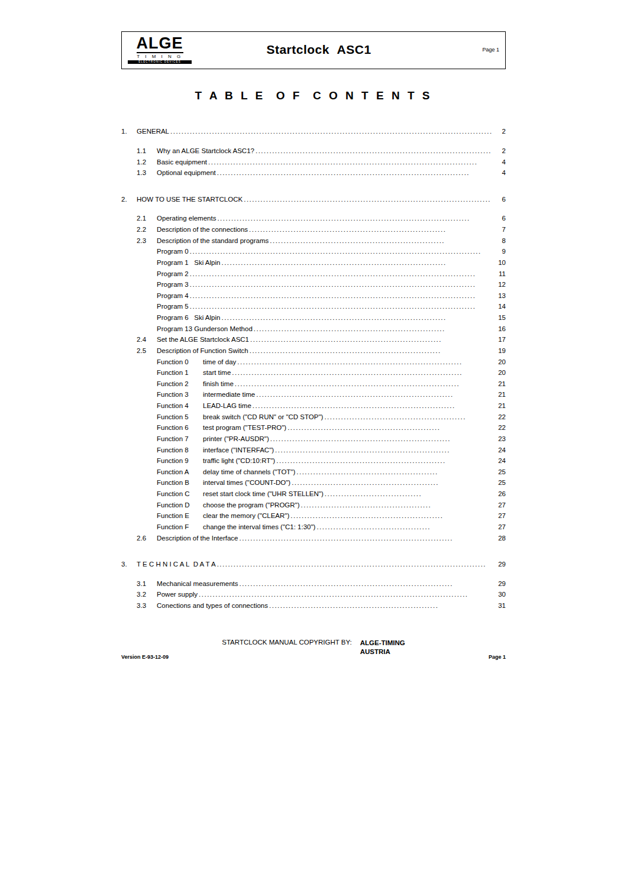ALGE T I M I N G ELECTRONIC DEVICES
Startclock ASC1
Page 1
T A B L E O F C O N T E N T S
1. GENERAL ................................................................................................................................. 2
1.1 Why an ALGE Startclock ASC1? ..................................................................................... 2
1.2 Basic equipment ................................................................................................. 4
1.3 Optional equipment ........................................................................................... 4
2. HOW TO USE THE STARTCLOCK ......................................................................................... 6
2.1 Operating elements ........................................................................................... 6
2.2 Description of the connections ....................................................................... 7
2.3 Description of the standard programs ............................................................... 8
Program 0 ......................................................................................................... 9
Program 1 Ski Alpin ................................................................................. 10
Program 2 ....................................................................................................... 11
Program 3 ....................................................................................................... 12
Program 4 ....................................................................................................... 13
Program 5 ....................................................................................................... 14
Program 6 Ski Alpin ................................................................................. 15
Program 13 Gunderson Method ..................................................................... 16
2.4 Set the ALGE Startclock ASC1 ..................................................................... 17
2.5 Description of Function Switch ..................................................................... 19
Function 0 time of day ................................................................................. 20
Function 1 start time ................................................................................... 20
Function 2 finish time ................................................................................. 21
Function 3 intermediate time ....................................................................... 21
Function 4 LEAD-LAG time ......................................................................... 21
Function 5 break switch ("CD RUN" or "CD STOP") ................................................... 22
Function 6 test program ("TEST-PRO") ....................................................... 22
Function 7 printer ("PR-AUSDR") ................................................................. 23
Function 8 interface ("INTERFAC") ............................................................... 24
Function 9 traffic light ("CD:10:RT") ............................................................. 24
Function A delay time of channels ("TOT") ................................................... 25
Function B interval times ("COUNT-DO") ..................................................... 25
Function C reset start clock time ("UHR STELLEN") ................................... 26
Function D choose the program ("PROGR") ............................................... 27
Function E clear the memory ("CLEAR") ....................................................... 27
Function F change the interval times ("C1: 1:30") ......................................... 27
2.6 Description of the Interface ............................................................................. 28
3. T E C H N I C A L D A T A ................................................................................................. 29
3.1 Mechanical measurements ............................................................................. 29
3.2 Power supply ................................................................................................. 30
3.3 Conections and types of connections ............................................................. 31
STARTCLOCK MANUAL COPYRIGHT BY: ALGE-TIMING
AUSTRIA
Version E-93-12-09 Page 1